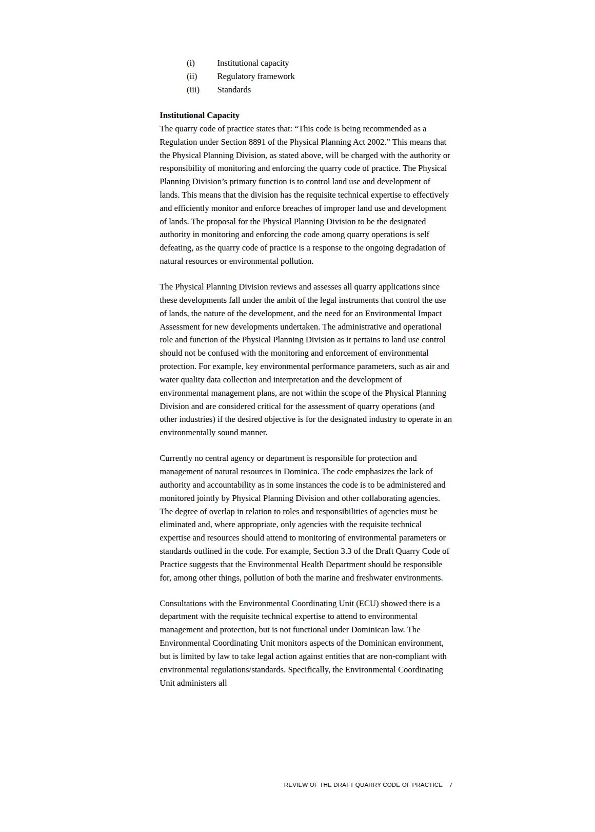(i) Institutional capacity
(ii) Regulatory framework
(iii) Standards
Institutional Capacity
The quarry code of practice states that: “This code is being recommended as a Regulation under Section 8891 of the Physical Planning Act 2002.” This means that the Physical Planning Division, as stated above, will be charged with the authority or responsibility of monitoring and enforcing the quarry code of practice. The Physical Planning Division’s primary function is to control land use and development of lands. This means that the division has the requisite technical expertise to effectively and efficiently monitor and enforce breaches of improper land use and development of lands. The proposal for the Physical Planning Division to be the designated authority in monitoring and enforcing the code among quarry operations is self defeating, as the quarry code of practice is a response to the ongoing degradation of natural resources or environmental pollution.
The Physical Planning Division reviews and assesses all quarry applications since these developments fall under the ambit of the legal instruments that control the use of lands, the nature of the development, and the need for an Environmental Impact Assessment for new developments undertaken. The administrative and operational role and function of the Physical Planning Division as it pertains to land use control should not be confused with the monitoring and enforcement of environmental protection. For example, key environmental performance parameters, such as air and water quality data collection and interpretation and the development of environmental management plans, are not within the scope of the Physical Planning Division and are considered critical for the assessment of quarry operations (and other industries) if the desired objective is for the designated industry to operate in an environmentally sound manner.
Currently no central agency or department is responsible for protection and management of natural resources in Dominica. The code emphasizes the lack of authority and accountability as in some instances the code is to be administered and monitored jointly by Physical Planning Division and other collaborating agencies. The degree of overlap in relation to roles and responsibilities of agencies must be eliminated and, where appropriate, only agencies with the requisite technical expertise and resources should attend to monitoring of environmental parameters or standards outlined in the code. For example, Section 3.3 of the Draft Quarry Code of Practice suggests that the Environmental Health Department should be responsible for, among other things, pollution of both the marine and freshwater environments.
Consultations with the Environmental Coordinating Unit (ECU) showed there is a department with the requisite technical expertise to attend to environmental management and protection, but is not functional under Dominican law. The Environmental Coordinating Unit monitors aspects of the Dominican environment, but is limited by law to take legal action against entities that are non-compliant with environmental regulations/standards. Specifically, the Environmental Coordinating Unit administers all
REVIEW OF THE DRAFT QUARRY CODE OF PRACTICE7